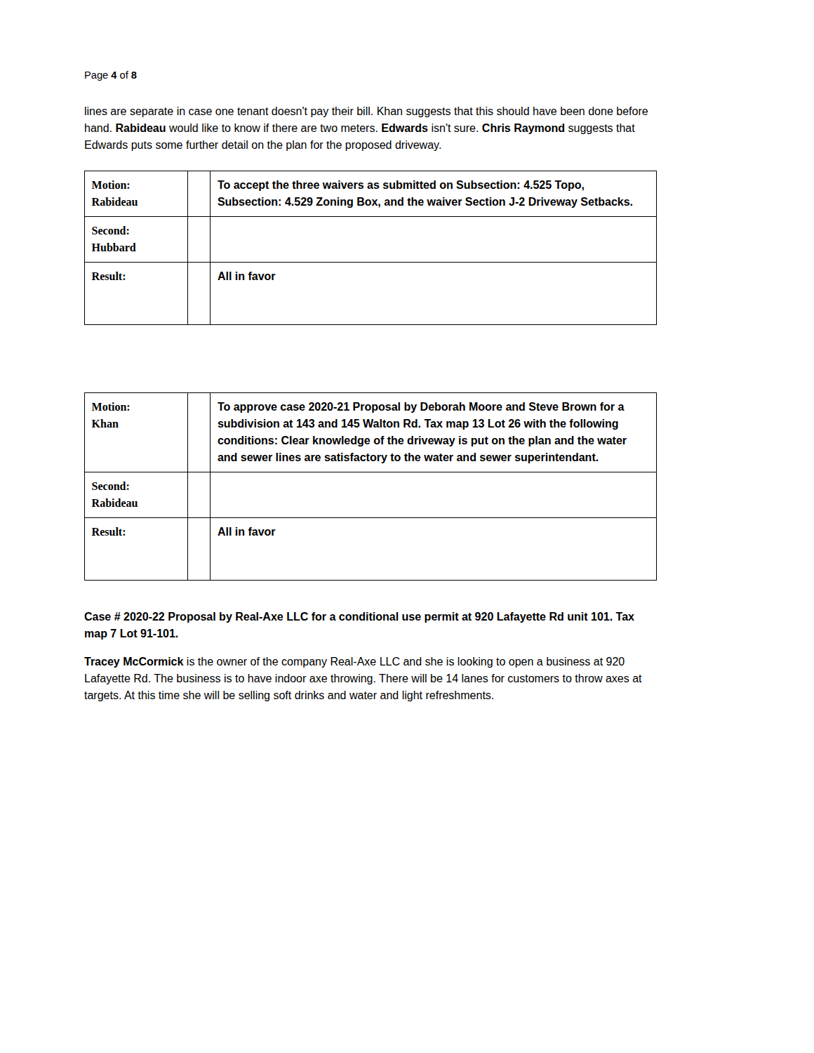Page 4 of 8
lines are separate in case one tenant doesn't pay their bill. Khan suggests that this should have been done before hand. Rabideau would like to know if there are two meters. Edwards isn't sure. Chris Raymond suggests that Edwards puts some further detail on the plan for the proposed driveway.
| Motion: Rabideau | | To accept the three waivers as submitted on Subsection: 4.525 Topo, Subsection: 4.529 Zoning Box, and the waiver Section J-2 Driveway Setbacks. |
| Second: Hubbard | | |
| Result: | | All in favor |
| Motion: Khan | | To approve case 2020-21 Proposal by Deborah Moore and Steve Brown for a subdivision at 143 and 145 Walton Rd. Tax map 13 Lot 26 with the following conditions: Clear knowledge of the driveway is put on the plan and the water and sewer lines are satisfactory to the water and sewer superintendant. |
| Second: Rabideau | | |
| Result: | | All in favor |
Case # 2020-22 Proposal by Real-Axe LLC for a conditional use permit at 920 Lafayette Rd unit 101. Tax map 7 Lot 91-101.
Tracey McCormick is the owner of the company Real-Axe LLC and she is looking to open a business at 920 Lafayette Rd. The business is to have indoor axe throwing. There will be 14 lanes for customers to throw axes at targets. At this time she will be selling soft drinks and water and light refreshments.